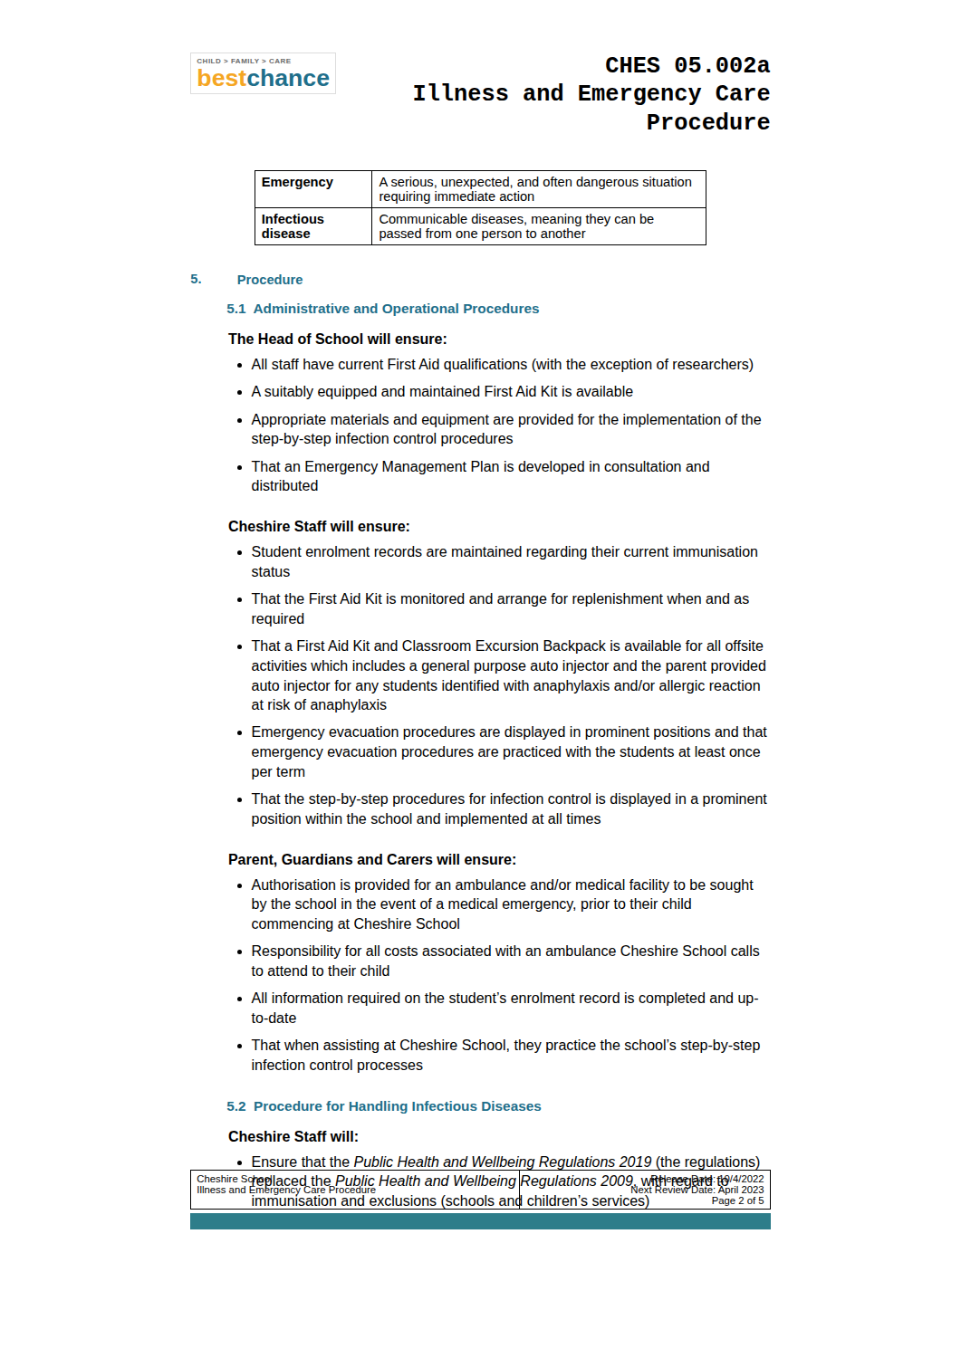CHILD > FAMILY > CARE
best chance
CHES 05.002a
Illness and Emergency Care Procedure
| Emergency | A serious, unexpected, and often dangerous situation requiring immediate action |
| Infectious disease | Communicable diseases, meaning they can be passed from one person to another |
5.
Procedure
5.1 Administrative and Operational Procedures
The Head of School will ensure:
All staff have current First Aid qualifications (with the exception of researchers)
A suitably equipped and maintained First Aid Kit is available
Appropriate materials and equipment are provided for the implementation of the step-by-step infection control procedures
That an Emergency Management Plan is developed in consultation and distributed
Cheshire Staff will ensure:
Student enrolment records are maintained regarding their current immunisation status
That the First Aid Kit is monitored and arrange for replenishment when and as required
That a First Aid Kit and Classroom Excursion Backpack is available for all offsite activities which includes a general purpose auto injector and the parent provided auto injector for any students identified with anaphylaxis and/or allergic reaction at risk of anaphylaxis
Emergency evacuation procedures are displayed in prominent positions and that emergency evacuation procedures are practiced with the students at least once per term
That the step-by-step procedures for infection control is displayed in a prominent position within the school and implemented at all times
Parent, Guardians and Carers will ensure:
Authorisation is provided for an ambulance and/or medical facility to be sought by the school in the event of a medical emergency, prior to their child commencing at Cheshire School
Responsibility for all costs associated with an ambulance Cheshire School calls to attend to their child
All information required on the student’s enrolment record is completed and up-to-date
That when assisting at Cheshire School, they practice the school’s step-by-step infection control processes
5.2 Procedure for Handling Infectious Diseases
Cheshire Staff will:
Ensure that the Public Health and Wellbeing Regulations 2019 (the regulations) replaced the Public Health and Wellbeing Regulations 2009, with regard to immunisation and exclusions (schools and children’s services)
| Cheshire School Illness and Emergency Care Procedure | Release Date: 10/4/2022 Next Review Date: April 2023 Page 2 of 5 |